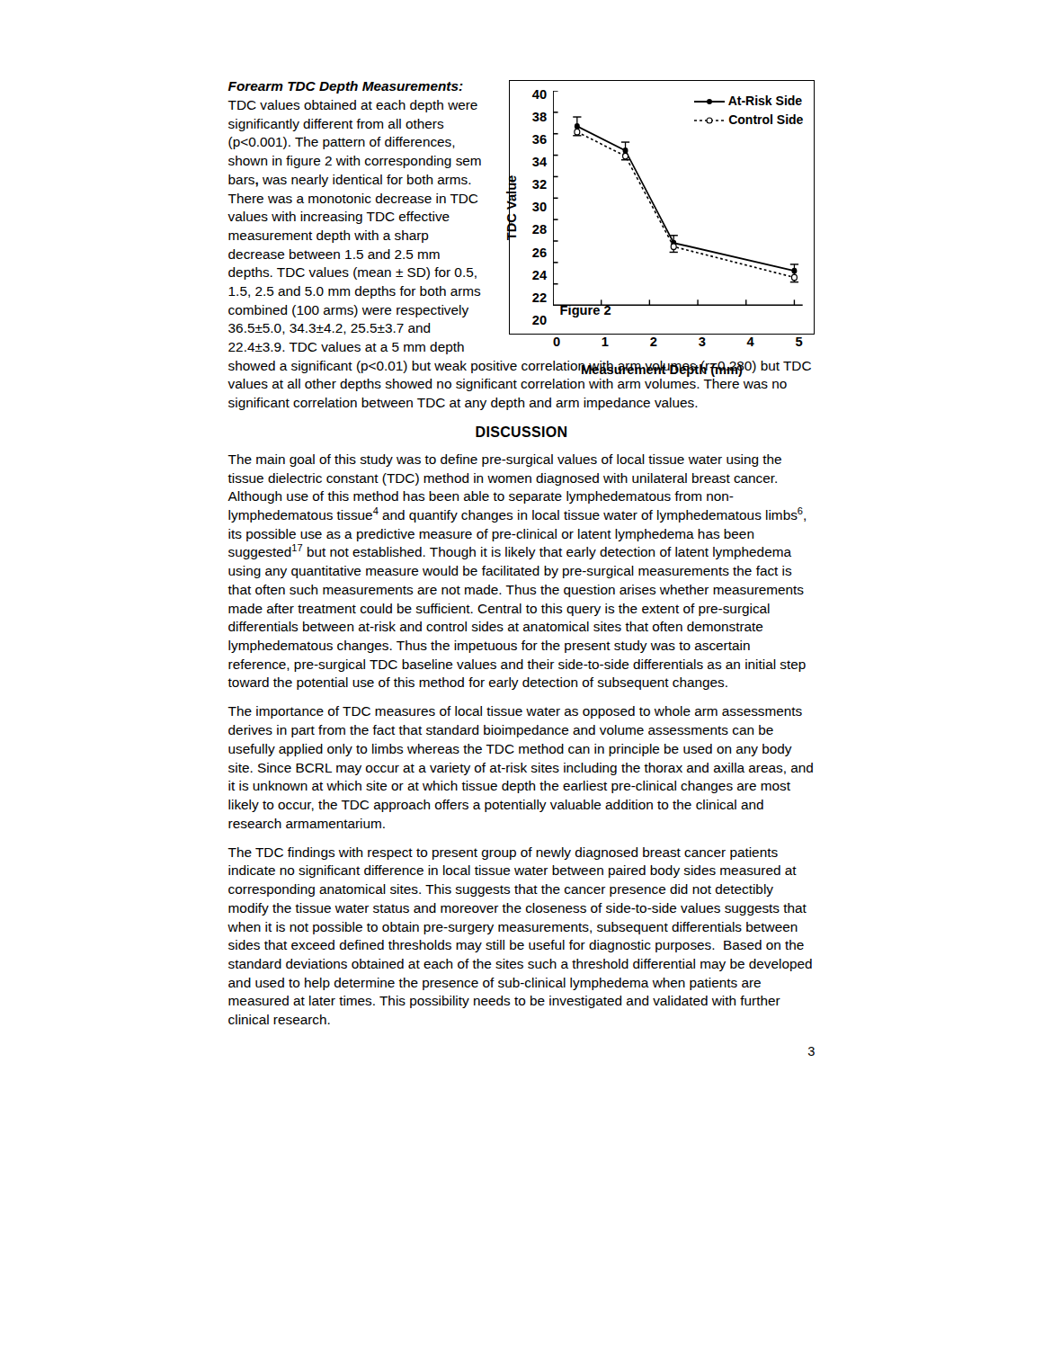TDC Value
40
38
36
34
32
30
28
26
24
22
20
At-Risk Side
Control Side
Figure 2
012345
Measurement Depth (mm)
Forearm TDC Depth Measurements: TDC values obtained at each depth were significantly different from all others (p<0.001). The pattern of differences, shown in figure 2 with corresponding sem bars, was nearly identical for both arms. There was a monotonic decrease in TDC values with increasing TDC effective measurement depth with a sharp decrease between 1.5 and 2.5 mm depths. TDC values (mean ± SD) for 0.5, 1.5, 2.5 and 5.0 mm depths for both arms combined (100 arms) were respectively 36.5±5.0, 34.3±4.2, 25.5±3.7 and 22.4±3.9. TDC values at a 5 mm depth showed a significant (p<0.01) but weak positive correlation with arm volumes (r=0.280) but TDC values at all other depths showed no significant correlation with arm volumes. There was no significant correlation between TDC at any depth and arm impedance values.
DISCUSSION
The main goal of this study was to define pre-surgical values of local tissue water using the tissue dielectric constant (TDC) method in women diagnosed with unilateral breast cancer. Although use of this method has been able to separate lymphedematous from non-lymphedematous tissue4 and quantify changes in local tissue water of lymphedematous limbs6, its possible use as a predictive measure of pre-clinical or latent lymphedema has been suggested17 but not established. Though it is likely that early detection of latent lymphedema using any quantitative measure would be facilitated by pre-surgical measurements the fact is that often such measurements are not made. Thus the question arises whether measurements made after treatment could be sufficient. Central to this query is the extent of pre-surgical differentials between at-risk and control sides at anatomical sites that often demonstrate lymphedematous changes. Thus the impetuous for the present study was to ascertain reference, pre-surgical TDC baseline values and their side-to-side differentials as an initial step toward the potential use of this method for early detection of subsequent changes.
The importance of TDC measures of local tissue water as opposed to whole arm assessments derives in part from the fact that standard bioimpedance and volume assessments can be usefully applied only to limbs whereas the TDC method can in principle be used on any body site. Since BCRL may occur at a variety of at-risk sites including the thorax and axilla areas, and it is unknown at which site or at which tissue depth the earliest pre-clinical changes are most likely to occur, the TDC approach offers a potentially valuable addition to the clinical and research armamentarium.
The TDC findings with respect to present group of newly diagnosed breast cancer patients indicate no significant difference in local tissue water between paired body sides measured at corresponding anatomical sites. This suggests that the cancer presence did not detectibly modify the tissue water status and moreover the closeness of side-to-side values suggests that when it is not possible to obtain pre-surgery measurements, subsequent differentials between sides that exceed defined thresholds may still be useful for diagnostic purposes. Based on the standard deviations obtained at each of the sites such a threshold differential may be developed and used to help determine the presence of sub-clinical lymphedema when patients are measured at later times. This possibility needs to be investigated and validated with further clinical research.
3